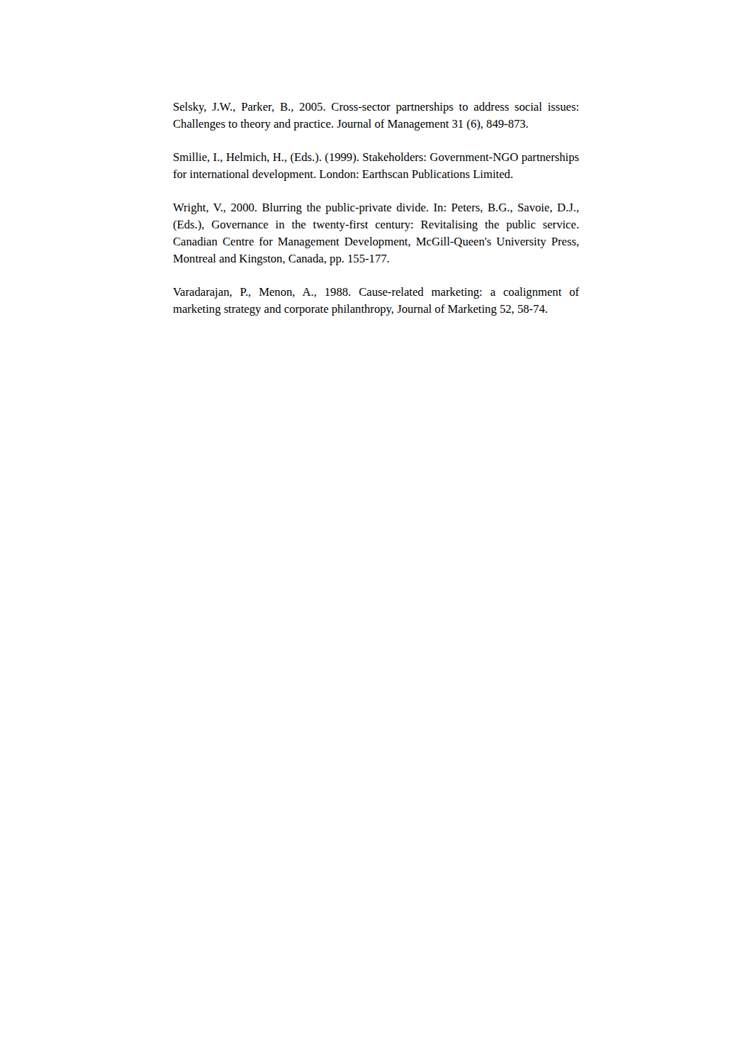Selsky, J.W., Parker, B., 2005. Cross-sector partnerships to address social issues: Challenges to theory and practice. Journal of Management 31 (6), 849-873.
Smillie, I., Helmich, H., (Eds.). (1999). Stakeholders: Government-NGO partnerships for international development. London: Earthscan Publications Limited.
Wright, V., 2000. Blurring the public-private divide. In: Peters, B.G., Savoie, D.J., (Eds.), Governance in the twenty-first century: Revitalising the public service. Canadian Centre for Management Development, McGill-Queen's University Press, Montreal and Kingston, Canada, pp. 155-177.
Varadarajan, P., Menon, A., 1988. Cause-related marketing: a coalignment of marketing strategy and corporate philanthropy, Journal of Marketing 52, 58-74.